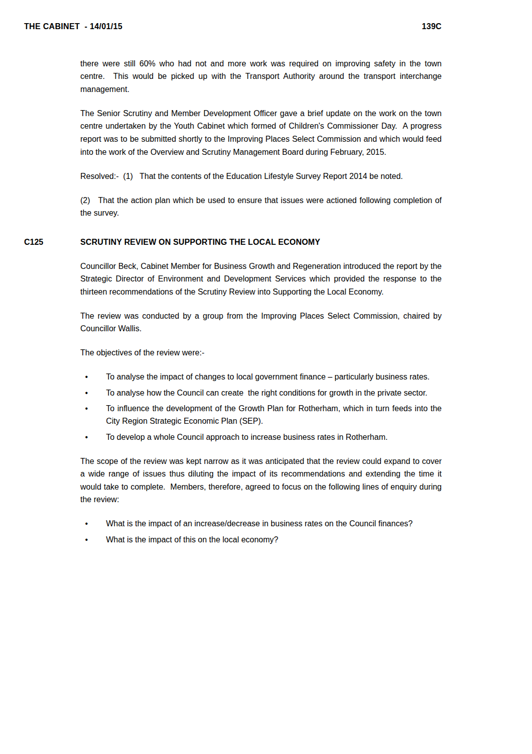THE CABINET - 14/01/15 139C
there were still 60% who had not and more work was required on improving safety in the town centre. This would be picked up with the Transport Authority around the transport interchange management.
The Senior Scrutiny and Member Development Officer gave a brief update on the work on the town centre undertaken by the Youth Cabinet which formed of Children's Commissioner Day. A progress report was to be submitted shortly to the Improving Places Select Commission and which would feed into the work of the Overview and Scrutiny Management Board during February, 2015.
Resolved:- (1) That the contents of the Education Lifestyle Survey Report 2014 be noted.
(2) That the action plan which be used to ensure that issues were actioned following completion of the survey.
C125
Scrutiny Review on Supporting the Local Economy
Councillor Beck, Cabinet Member for Business Growth and Regeneration introduced the report by the Strategic Director of Environment and Development Services which provided the response to the thirteen recommendations of the Scrutiny Review into Supporting the Local Economy.
The review was conducted by a group from the Improving Places Select Commission, chaired by Councillor Wallis.
The objectives of the review were:-
To analyse the impact of changes to local government finance – particularly business rates.
To analyse how the Council can create the right conditions for growth in the private sector.
To influence the development of the Growth Plan for Rotherham, which in turn feeds into the City Region Strategic Economic Plan (SEP).
To develop a whole Council approach to increase business rates in Rotherham.
The scope of the review was kept narrow as it was anticipated that the review could expand to cover a wide range of issues thus diluting the impact of its recommendations and extending the time it would take to complete. Members, therefore, agreed to focus on the following lines of enquiry during the review:
What is the impact of an increase/decrease in business rates on the Council finances?
What is the impact of this on the local economy?